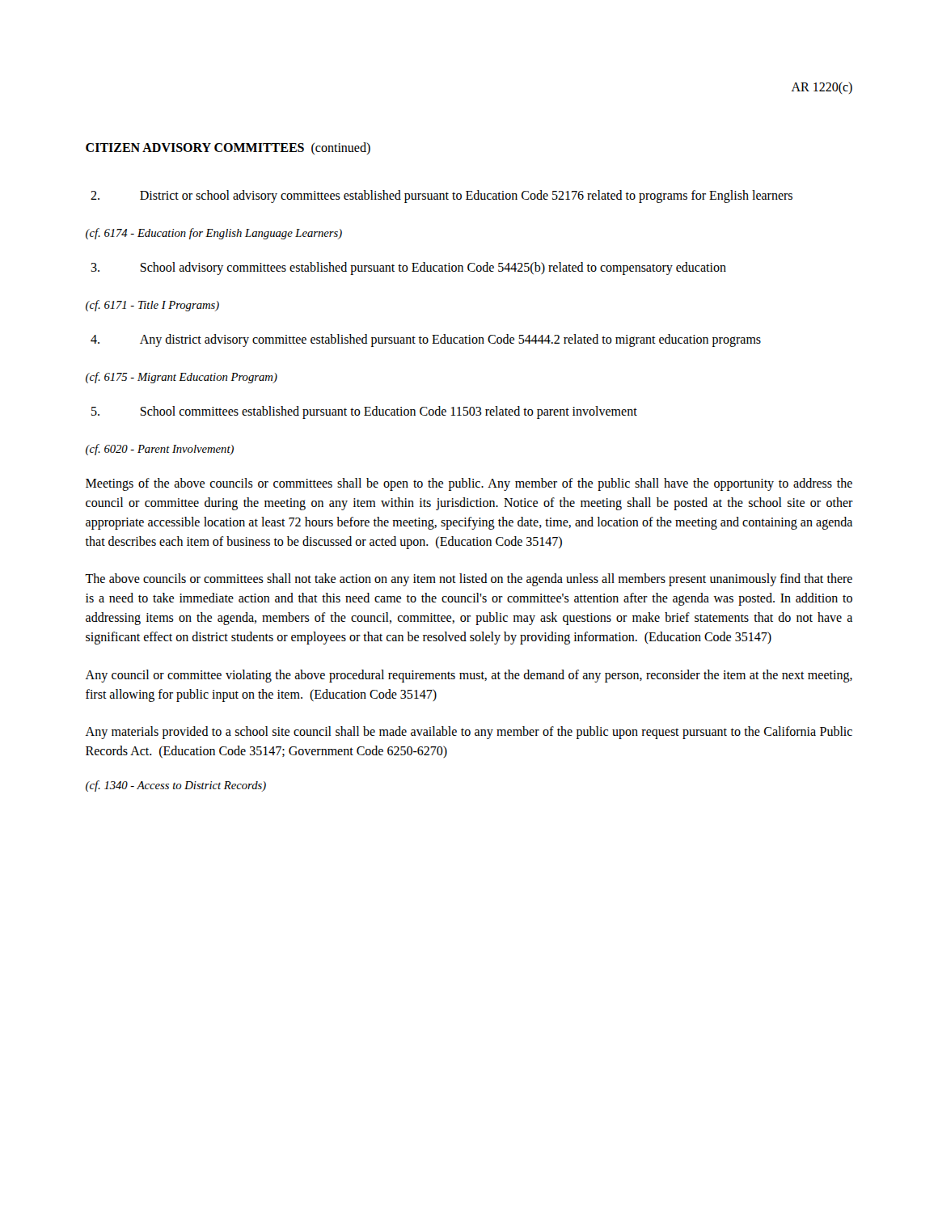AR 1220(c)
CITIZEN ADVISORY COMMITTEES (continued)
2.
District or school advisory committees established pursuant to Education Code 52176 related to programs for English learners
(cf. 6174 - Education for English Language Learners)
3.
School advisory committees established pursuant to Education Code 54425(b) related to compensatory education
(cf. 6171 - Title I Programs)
4.
Any district advisory committee established pursuant to Education Code 54444.2 related to migrant education programs
(cf. 6175 - Migrant Education Program)
5.
School committees established pursuant to Education Code 11503 related to parent involvement
(cf. 6020 - Parent Involvement)
Meetings of the above councils or committees shall be open to the public. Any member of the public shall have the opportunity to address the council or committee during the meeting on any item within its jurisdiction. Notice of the meeting shall be posted at the school site or other appropriate accessible location at least 72 hours before the meeting, specifying the date, time, and location of the meeting and containing an agenda that describes each item of business to be discussed or acted upon. (Education Code 35147)
The above councils or committees shall not take action on any item not listed on the agenda unless all members present unanimously find that there is a need to take immediate action and that this need came to the council's or committee's attention after the agenda was posted. In addition to addressing items on the agenda, members of the council, committee, or public may ask questions or make brief statements that do not have a significant effect on district students or employees or that can be resolved solely by providing information. (Education Code 35147)
Any council or committee violating the above procedural requirements must, at the demand of any person, reconsider the item at the next meeting, first allowing for public input on the item. (Education Code 35147)
Any materials provided to a school site council shall be made available to any member of the public upon request pursuant to the California Public Records Act. (Education Code 35147; Government Code 6250-6270)
(cf. 1340 - Access to District Records)